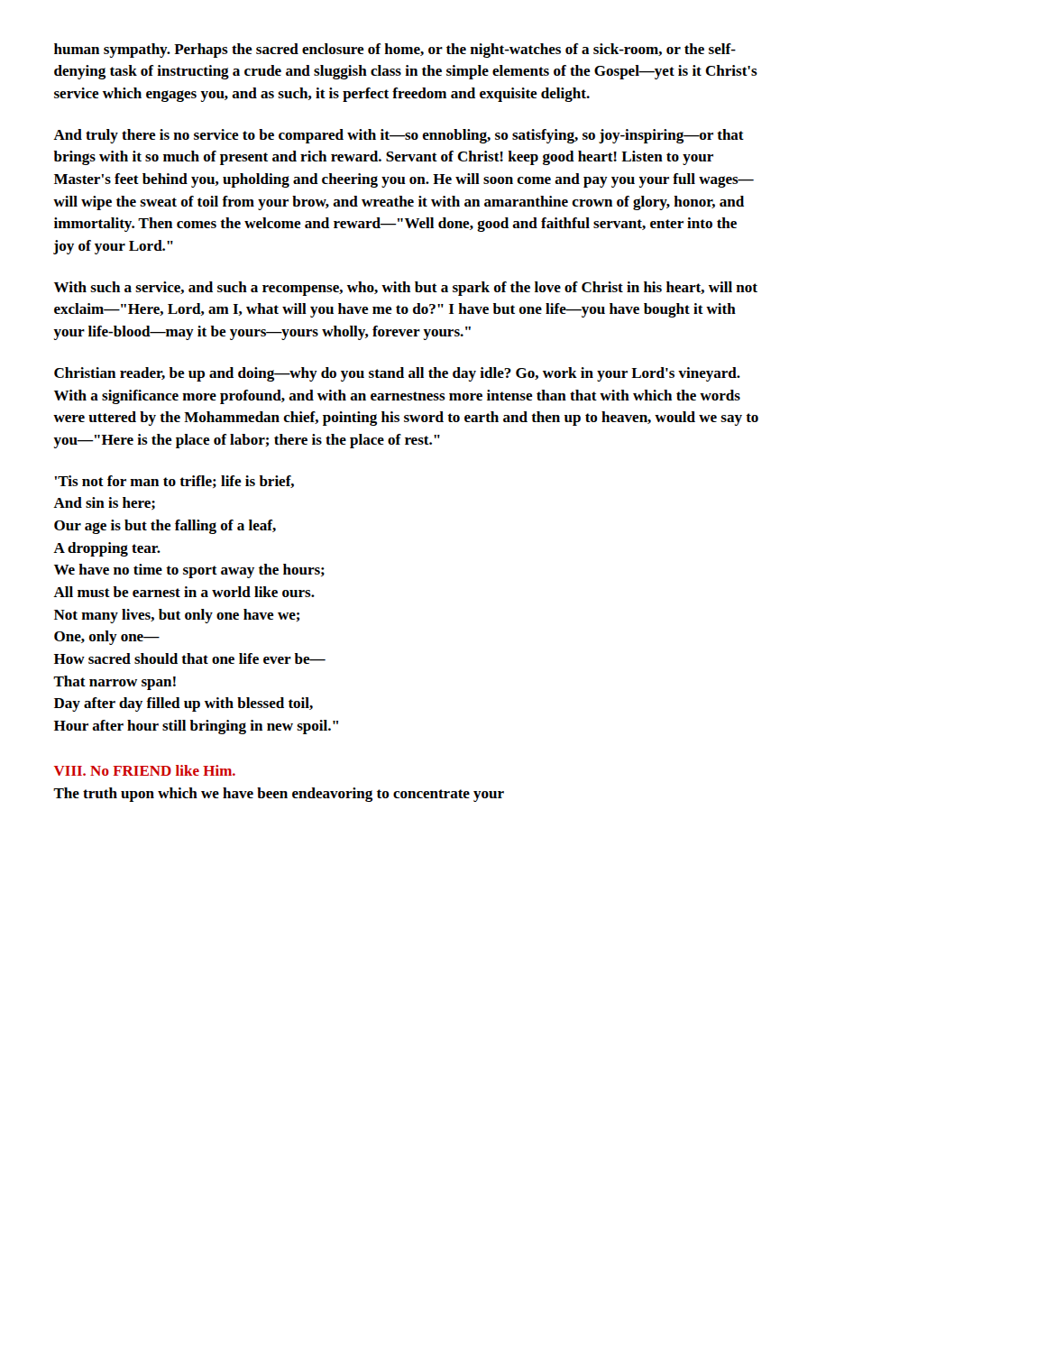human sympathy. Perhaps the sacred enclosure of home, or the night-watches of a sick-room, or the self-denying task of instructing a crude and sluggish class in the simple elements of the Gospel—yet is it Christ's service which engages you, and as such, it is perfect freedom and exquisite delight.
And truly there is no service to be compared with it—so ennobling, so satisfying, so joy-inspiring—or that brings with it so much of present and rich reward. Servant of Christ! keep good heart! Listen to your Master's feet behind you, upholding and cheering you on. He will soon come and pay you your full wages—will wipe the sweat of toil from your brow, and wreathe it with an amaranthine crown of glory, honor, and immortality. Then comes the welcome and reward—"Well done, good and faithful servant, enter into the joy of your Lord."
With such a service, and such a recompense, who, with but a spark of the love of Christ in his heart, will not exclaim—"Here, Lord, am I, what will you have me to do?" I have but one life—you have bought it with your life-blood—may it be yours—yours wholly, forever yours."
Christian reader, be up and doing—why do you stand all the day idle? Go, work in your Lord's vineyard. With a significance more profound, and with an earnestness more intense than that with which the words were uttered by the Mohammedan chief, pointing his sword to earth and then up to heaven, would we say to you—"Here is the place of labor; there is the place of rest."
'Tis not for man to trifle; life is brief,
And sin is here;
Our age is but the falling of a leaf,
A dropping tear.
We have no time to sport away the hours;
All must be earnest in a world like ours.
Not many lives, but only one have we;
One, only one—
How sacred should that one life ever be—
That narrow span!
Day after day filled up with blessed toil,
Hour after hour still bringing in new spoil."
VIII. No FRIEND like Him.
The truth upon which we have been endeavoring to concentrate your